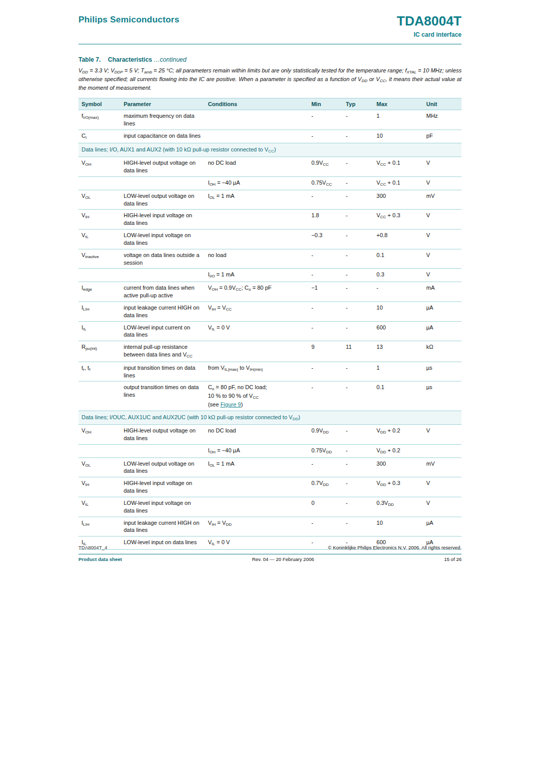Philips Semiconductors
TDA8004T
IC card interface
Table 7. Characteristics …continued
VDD = 3.3 V; VDDP = 5 V; Tamb = 25 °C; all parameters remain within limits but are only statistically tested for the temperature range; fXTAL = 10 MHz; unless otherwise specified; all currents flowing into the IC are positive. When a parameter is specified as a function of VDD or VCC, it means their actual value at the moment of measurement.
| Symbol | Parameter | Conditions | Min | Typ | Max | Unit |
| --- | --- | --- | --- | --- | --- | --- |
| f I/O(max) | maximum frequency on data lines | | - | - | 1 | MHz |
| C i | input capacitance on data lines | | - | - | 10 | pF |
| Data lines; I/O, AUX1 and AUX2 (with 10 kΩ pull-up resistor connected to V CC ) |
| V OH | HIGH-level output voltage on data lines | no DC load | 0.9V CC | - | V CC + 0.1 | V |
| | | I OH = −40 µA | 0.75V CC | - | V CC + 0.1 | V |
| V OL | LOW-level output voltage on data lines | I OL = 1 mA | - | - | 300 | mV |
| V IH | HIGH-level input voltage on data lines | | 1.8 | - | V CC + 0.3 | V |
| V IL | LOW-level input voltage on data lines | | −0.3 | - | +0.8 | V |
| V inactive | voltage on data lines outside a session | no load | - | - | 0.1 | V |
| | | I I/O = 1 mA | - | - | 0.3 | V |
| I edge | current from data lines when active pull-up active | V OH = 0.9V CC ; C o = 80 pF | −1 | - | - | mA |
| I LIH | input leakage current HIGH on data lines | V IH = V CC | - | - | 10 | µA |
| I IL | LOW-level input current on data lines | V IL = 0 V | - | - | 600 | µA |
| R pu(int) | internal pull-up resistance between data lines and V CC | | 9 | 11 | 13 | kΩ |
| t r , t f | input transition times on data lines | from V IL(max) to V IH(min) | - | - | 1 | µs |
| | output transition times on data lines | C o = 80 pF, no DC load; 10 % to 90 % of V CC (see Figure 9 ) | - | - | 0.1 | µs |
| Data lines; I/OUC, AUX1UC and AUX2UC (with 10 kΩ pull-up resistor connected to V DD ) |
| V OH | HIGH-level output voltage on data lines | no DC load | 0.9V DD | - | V DD + 0.2 | V |
| | | I OH = −40 µA | 0.75V DD | - | V DD + 0.2 | |
| V OL | LOW-level output voltage on data lines | I OL = 1 mA | - | - | 300 | mV |
| V IH | HIGH-level input voltage on data lines | | 0.7V DD | - | V DD + 0.3 | V |
| V IL | LOW-level input voltage on data lines | | 0 | - | 0.3V DD | V |
| I LIH | input leakage current HIGH on data lines | V IH = V DD | - | - | 10 | µA |
| I IL | LOW-level input on data lines | V IL = 0 V | - | - | 600 | µA |
TDA8004T_4
© Koninklijke Philips Electronics N.V. 2006. All rights reserved.
Product data sheet
Rev. 04 — 20 February 2006
15 of 26